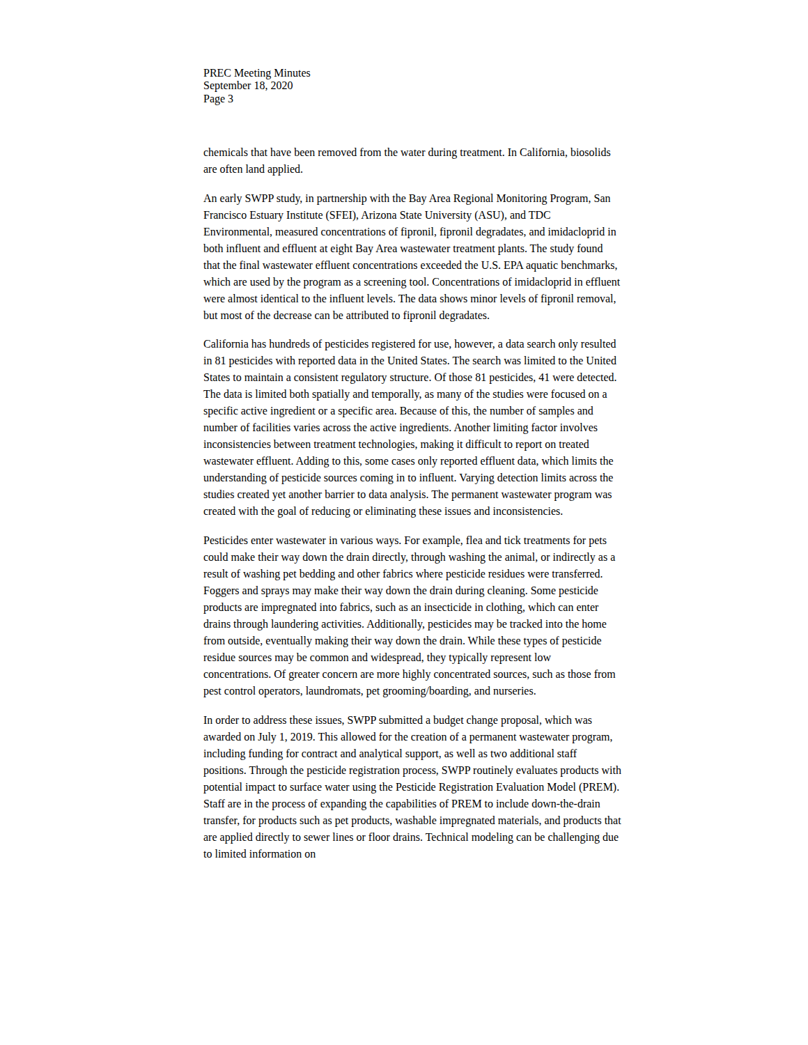PREC Meeting Minutes
September 18, 2020
Page 3
chemicals that have been removed from the water during treatment. In California, biosolids are often land applied.
An early SWPP study, in partnership with the Bay Area Regional Monitoring Program, San Francisco Estuary Institute (SFEI), Arizona State University (ASU), and TDC Environmental, measured concentrations of fipronil, fipronil degradates, and imidacloprid in both influent and effluent at eight Bay Area wastewater treatment plants. The study found that the final wastewater effluent concentrations exceeded the U.S. EPA aquatic benchmarks, which are used by the program as a screening tool. Concentrations of imidacloprid in effluent were almost identical to the influent levels. The data shows minor levels of fipronil removal, but most of the decrease can be attributed to fipronil degradates.
California has hundreds of pesticides registered for use, however, a data search only resulted in 81 pesticides with reported data in the United States. The search was limited to the United States to maintain a consistent regulatory structure. Of those 81 pesticides, 41 were detected. The data is limited both spatially and temporally, as many of the studies were focused on a specific active ingredient or a specific area. Because of this, the number of samples and number of facilities varies across the active ingredients. Another limiting factor involves inconsistencies between treatment technologies, making it difficult to report on treated wastewater effluent. Adding to this, some cases only reported effluent data, which limits the understanding of pesticide sources coming in to influent. Varying detection limits across the studies created yet another barrier to data analysis. The permanent wastewater program was created with the goal of reducing or eliminating these issues and inconsistencies.
Pesticides enter wastewater in various ways. For example, flea and tick treatments for pets could make their way down the drain directly, through washing the animal, or indirectly as a result of washing pet bedding and other fabrics where pesticide residues were transferred. Foggers and sprays may make their way down the drain during cleaning. Some pesticide products are impregnated into fabrics, such as an insecticide in clothing, which can enter drains through laundering activities. Additionally, pesticides may be tracked into the home from outside, eventually making their way down the drain. While these types of pesticide residue sources may be common and widespread, they typically represent low concentrations. Of greater concern are more highly concentrated sources, such as those from pest control operators, laundromats, pet grooming/boarding, and nurseries.
In order to address these issues, SWPP submitted a budget change proposal, which was awarded on July 1, 2019. This allowed for the creation of a permanent wastewater program, including funding for contract and analytical support, as well as two additional staff positions. Through the pesticide registration process, SWPP routinely evaluates products with potential impact to surface water using the Pesticide Registration Evaluation Model (PREM). Staff are in the process of expanding the capabilities of PREM to include down-the-drain transfer, for products such as pet products, washable impregnated materials, and products that are applied directly to sewer lines or floor drains. Technical modeling can be challenging due to limited information on